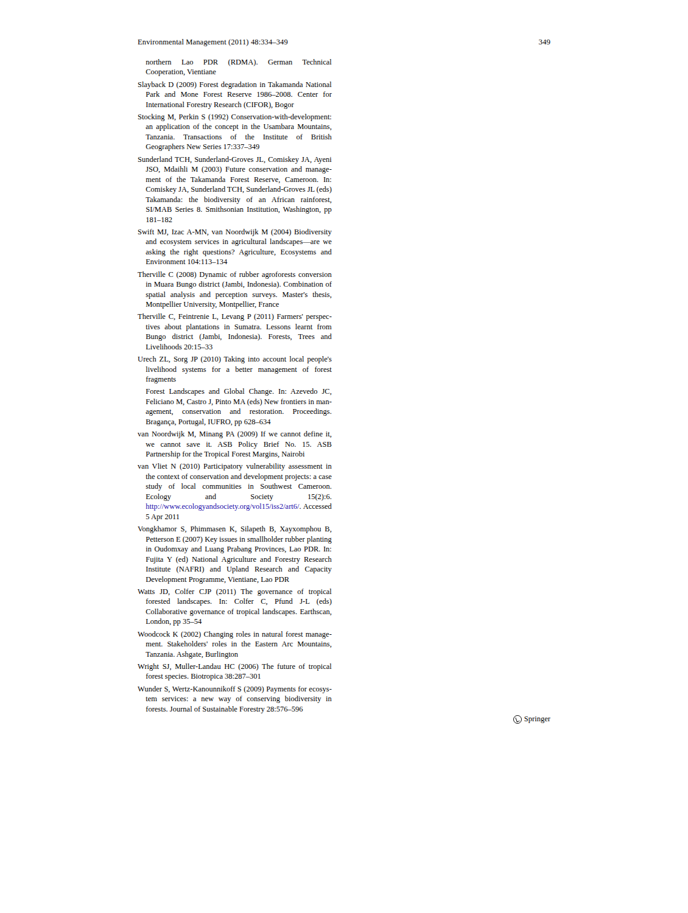Environmental Management (2011) 48:334–349 349
northern Lao PDR (RDMA). German Technical Cooperation, Vientiane
Slayback D (2009) Forest degradation in Takamanda National Park and Mone Forest Reserve 1986–2008. Center for International Forestry Research (CIFOR), Bogor
Stocking M, Perkin S (1992) Conservation-with-development: an application of the concept in the Usambara Mountains, Tanzania. Transactions of the Institute of British Geographers New Series 17:337–349
Sunderland TCH, Sunderland-Groves JL, Comiskey JA, Ayeni JSO, Mdaihli M (2003) Future conservation and management of the Takamanda Forest Reserve, Cameroon. In: Comiskey JA, Sunderland TCH, Sunderland-Groves JL (eds) Takamanda: the biodiversity of an African rainforest, SI/MAB Series 8. Smithsonian Institution, Washington, pp 181–182
Swift MJ, Izac A-MN, van Noordwijk M (2004) Biodiversity and ecosystem services in agricultural landscapes—are we asking the right questions? Agriculture, Ecosystems and Environment 104:113–134
Therville C (2008) Dynamic of rubber agroforests conversion in Muara Bungo district (Jambi, Indonesia). Combination of spatial analysis and perception surveys. Master's thesis, Montpellier University, Montpellier, France
Therville C, Feintrenie L, Levang P (2011) Farmers' perspectives about plantations in Sumatra. Lessons learnt from Bungo district (Jambi, Indonesia). Forests, Trees and Livelihoods 20:15–33
Urech ZL, Sorg JP (2010) Taking into account local people's livelihood systems for a better management of forest fragments
Forest Landscapes and Global Change. In: Azevedo JC, Feliciano M, Castro J, Pinto MA (eds) New frontiers in management, conservation and restoration. Proceedings. Bragança, Portugal, IUFRO, pp 628–634
van Noordwijk M, Minang PA (2009) If we cannot define it, we cannot save it. ASB Policy Brief No. 15. ASB Partnership for the Tropical Forest Margins, Nairobi
van Vliet N (2010) Participatory vulnerability assessment in the context of conservation and development projects: a case study of local communities in Southwest Cameroon. Ecology and Society 15(2):6. http://www.ecologyandsociety.org/vol15/iss2/art6/. Accessed 5 Apr 2011
Vongkhamor S, Phimmasen K, Silapeth B, Xayxomphou B, Petterson E (2007) Key issues in smallholder rubber planting in Oudomxay and Luang Prabang Provinces, Lao PDR. In: Fujita Y (ed) National Agriculture and Forestry Research Institute (NAFRI) and Upland Research and Capacity Development Programme, Vientiane, Lao PDR
Watts JD, Colfer CJP (2011) The governance of tropical forested landscapes. In: Colfer C, Pfund J-L (eds) Collaborative governance of tropical landscapes. Earthscan, London, pp 35–54
Woodcock K (2002) Changing roles in natural forest management. Stakeholders' roles in the Eastern Arc Mountains, Tanzania. Ashgate, Burlington
Wright SJ, Muller-Landau HC (2006) The future of tropical forest species. Biotropica 38:287–301
Wunder S, Wertz-Kanounnikoff S (2009) Payments for ecosystem services: a new way of conserving biodiversity in forests. Journal of Sustainable Forestry 28:576–596
Springer